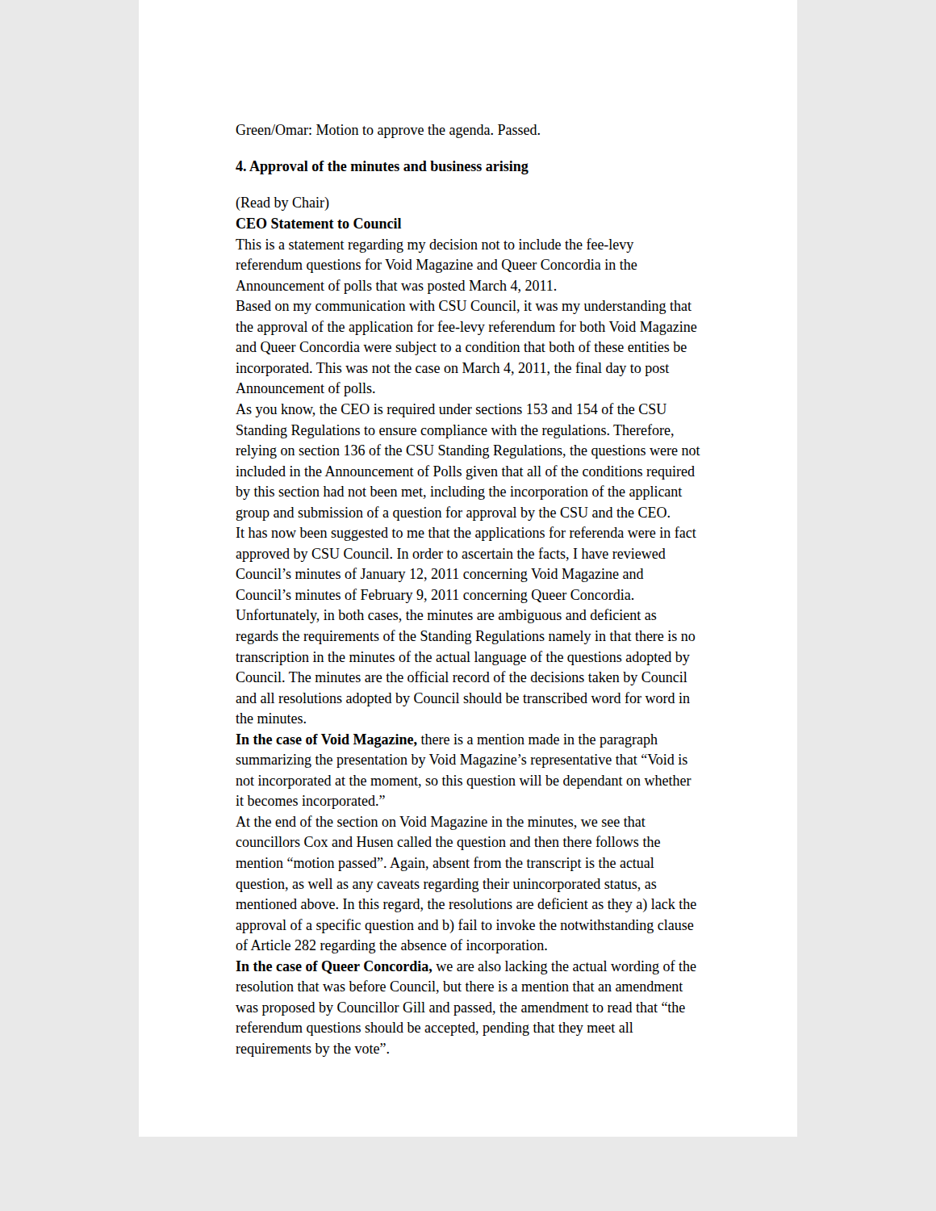Green/Omar: Motion to approve the agenda. Passed.
4. Approval of the minutes and business arising
(Read by Chair)
CEO Statement to Council
This is a statement regarding my decision not to include the fee-levy referendum questions for Void Magazine and Queer Concordia in the Announcement of polls that was posted March 4, 2011.
Based on my communication with CSU Council, it was my understanding that the approval of the application for fee-levy referendum for both Void Magazine and Queer Concordia were subject to a condition that both of these entities be incorporated. This was not the case on March 4, 2011, the final day to post Announcement of polls.
As you know, the CEO is required under sections 153 and 154 of the CSU Standing Regulations to ensure compliance with the regulations. Therefore, relying on section 136 of the CSU Standing Regulations, the questions were not included in the Announcement of Polls given that all of the conditions required by this section had not been met, including the incorporation of the applicant group and submission of a question for approval by the CSU and the CEO.
It has now been suggested to me that the applications for referenda were in fact approved by CSU Council. In order to ascertain the facts, I have reviewed Council’s minutes of January 12, 2011 concerning Void Magazine and Council’s minutes of February 9, 2011 concerning Queer Concordia.
Unfortunately, in both cases, the minutes are ambiguous and deficient as regards the requirements of the Standing Regulations namely in that there is no transcription in the minutes of the actual language of the questions adopted by Council. The minutes are the official record of the decisions taken by Council and all resolutions adopted by Council should be transcribed word for word in the minutes.
In the case of Void Magazine, there is a mention made in the paragraph summarizing the presentation by Void Magazine’s representative that “Void is not incorporated at the moment, so this question will be dependant on whether it becomes incorporated.”
At the end of the section on Void Magazine in the minutes, we see that councillors Cox and Husen called the question and then there follows the mention “motion passed”. Again, absent from the transcript is the actual question, as well as any caveats regarding their unincorporated status, as mentioned above. In this regard, the resolutions are deficient as they a) lack the approval of a specific question and b) fail to invoke the notwithstanding clause of Article 282 regarding the absence of incorporation.
In the case of Queer Concordia, we are also lacking the actual wording of the resolution that was before Council, but there is a mention that an amendment was proposed by Councillor Gill and passed, the amendment to read that “the referendum questions should be accepted, pending that they meet all requirements by the vote”.